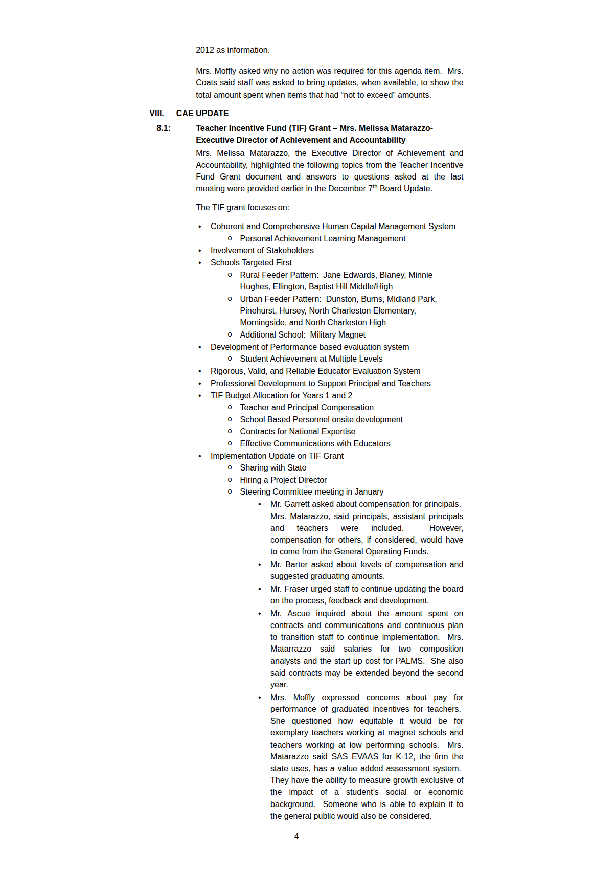2012 as information.
Mrs. Moffly asked why no action was required for this agenda item. Mrs. Coats said staff was asked to bring updates, when available, to show the total amount spent when items that had “not to exceed” amounts.
VIII.
CAE UPDATE
8.1:
Teacher Incentive Fund (TIF) Grant – Mrs. Melissa Matarazzo- Executive Director of Achievement and Accountability
Mrs. Melissa Matarazzo, the Executive Director of Achievement and Accountability, highlighted the following topics from the Teacher Incentive Fund Grant document and answers to questions asked at the last meeting were provided earlier in the December 7th Board Update.
The TIF grant focuses on:
Coherent and Comprehensive Human Capital Management System
Personal Achievement Learning Management
Involvement of Stakeholders
Schools Targeted First
Rural Feeder Pattern: Jane Edwards, Blaney, Minnie Hughes, Ellington, Baptist Hill Middle/High
Urban Feeder Pattern: Dunston, Burns, Midland Park, Pinehurst, Hursey, North Charleston Elementary, Morningside, and North Charleston High
Additional School: Military Magnet
Development of Performance based evaluation system
Student Achievement at Multiple Levels
Rigorous, Valid, and Reliable Educator Evaluation System
Professional Development to Support Principal and Teachers
TIF Budget Allocation for Years 1 and 2
Teacher and Principal Compensation
School Based Personnel onsite development
Contracts for National Expertise
Effective Communications with Educators
Implementation Update on TIF Grant
Sharing with State
Hiring a Project Director
Steering Committee meeting in January
Mr. Garrett asked about compensation for principals. Mrs. Matarazzo, said principals, assistant principals and teachers were included. However, compensation for others, if considered, would have to come from the General Operating Funds.
Mr. Barter asked about levels of compensation and suggested graduating amounts.
Mr. Fraser urged staff to continue updating the board on the process, feedback and development.
Mr. Ascue inquired about the amount spent on contracts and communications and continuous plan to transition staff to continue implementation. Mrs. Matarrazzo said salaries for two composition analysts and the start up cost for PALMS. She also said contracts may be extended beyond the second year.
Mrs. Moffly expressed concerns about pay for performance of graduated incentives for teachers. She questioned how equitable it would be for exemplary teachers working at magnet schools and teachers working at low performing schools. Mrs. Matarazzo said SAS EVAAS for K-12, the firm the state uses, has a value added assessment system. They have the ability to measure growth exclusive of the impact of a student’s social or economic background. Someone who is able to explain it to the general public would also be considered.
4